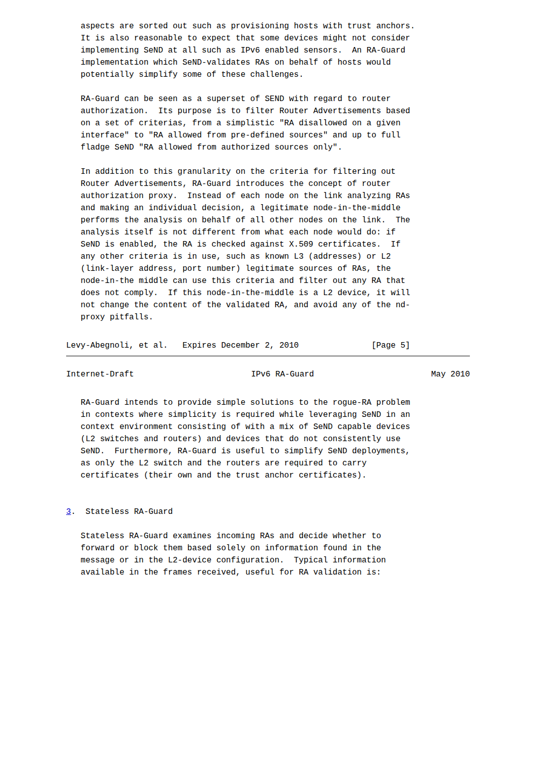aspects are sorted out such as provisioning hosts with trust anchors.
   It is also reasonable to expect that some devices might not consider
   implementing SeND at all such as IPv6 enabled sensors.  An RA-Guard
   implementation which SeND-validates RAs on behalf of hosts would
   potentially simplify some of these challenges.

   RA-Guard can be seen as a superset of SEND with regard to router
   authorization.  Its purpose is to filter Router Advertisements based
   on a set of criterias, from a simplistic "RA disallowed on a given
   interface" to "RA allowed from pre-defined sources" and up to full
   fladge SeND "RA allowed from authorized sources only".

   In addition to this granularity on the criteria for filtering out
   Router Advertisements, RA-Guard introduces the concept of router
   authorization proxy.  Instead of each node on the link analyzing RAs
   and making an individual decision, a legitimate node-in-the-middle
   performs the analysis on behalf of all other nodes on the link.  The
   analysis itself is not different from what each node would do: if
   SeND is enabled, the RA is checked against X.509 certificates.  If
   any other criteria is in use, such as known L3 (addresses) or L2
   (link-layer address, port number) legitimate sources of RAs, the
   node-in-the middle can use this criteria and filter out any RA that
   does not comply.  If this node-in-the-middle is a L2 device, it will
   not change the content of the validated RA, and avoid any of the nd-
   proxy pitfalls.
Levy-Abegnoli, et al.   Expires December 2, 2010               [Page 5]
Internet-Draft IPv6 RA-Guard May 2010
   RA-Guard intends to provide simple solutions to the rogue-RA problem
   in contexts where simplicity is required while leveraging SeND in an
   context environment consisting of with a mix of SeND capable devices
   (L2 switches and routers) and devices that do not consistently use
   SeND.  Furthermore, RA-Guard is useful to simplify SeND deployments,
   as only the L2 switch and the routers are required to carry
   certificates (their own and the trust anchor certificates).


3.  Stateless RA-Guard

   Stateless RA-Guard examines incoming RAs and decide whether to
   forward or block them based solely on information found in the
   message or in the L2-device configuration.  Typical information
   available in the frames received, useful for RA validation is: